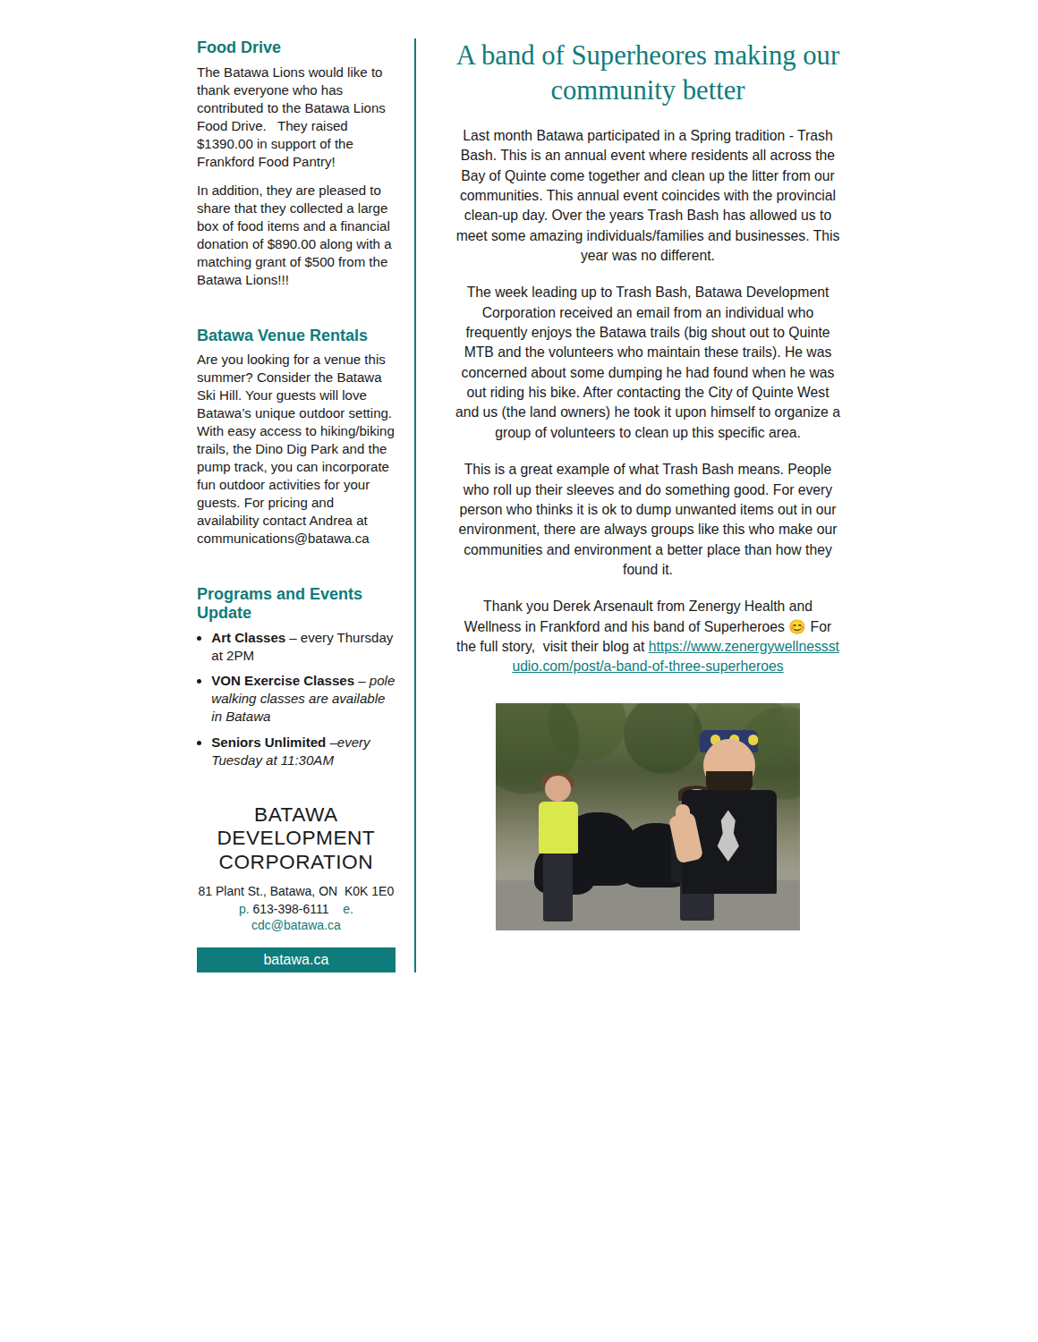Food Drive
The Batawa Lions would like to thank everyone who has contributed to the Batawa Lions Food Drive. They raised $1390.00 in support of the Frankford Food Pantry!
In addition, they are pleased to share that they collected a large box of food items and a financial donation of $890.00 along with a matching grant of $500 from the Batawa Lions!!!
Batawa Venue Rentals
Are you looking for a venue this summer? Consider the Batawa Ski Hill. Your guests will love Batawa’s unique outdoor setting. With easy access to hiking/biking trails, the Dino Dig Park and the pump track, you can incorporate fun outdoor activities for your guests. For pricing and availability contact Andrea at communications@batawa.ca
Programs and Events Update
Art Classes – every Thursday at 2PM
VON Exercise Classes – pole walking classes are available in Batawa
Seniors Unlimited –every Tuesday at 11:30AM
BATAWA DEVELOPMENT
CORPORATION
81 Plant St., Batawa, ON K0K 1E0
p. 613-398-6111 e. cdc@batawa.ca
batawa.ca
A band of Superheores making our community better
Last month Batawa participated in a Spring tradition - Trash Bash. This is an annual event where residents all across the Bay of Quinte come together and clean up the litter from our communities. This annual event coincides with the provincial clean-up day. Over the years Trash Bash has allowed us to meet some amazing individuals/families and businesses. This year was no different.
The week leading up to Trash Bash, Batawa Development Corporation received an email from an individual who frequently enjoys the Batawa trails (big shout out to Quinte MTB and the volunteers who maintain these trails). He was concerned about some dumping he had found when he was out riding his bike. After contacting the City of Quinte West and us (the land owners) he took it upon himself to organize a group of volunteers to clean up this specific area.
This is a great example of what Trash Bash means. People who roll up their sleeves and do something good. For every person who thinks it is ok to dump unwanted items out in our environment, there are always groups like this who make our communities and environment a better place than how they found it.
Thank you Derek Arsenault from Zenergy Health and Wellness in Frankford and his band of Superheroes 😊 For the full story, visit their blog at https://www.zenergywellnessstudio.com/post/a-band-of-three-superheroes